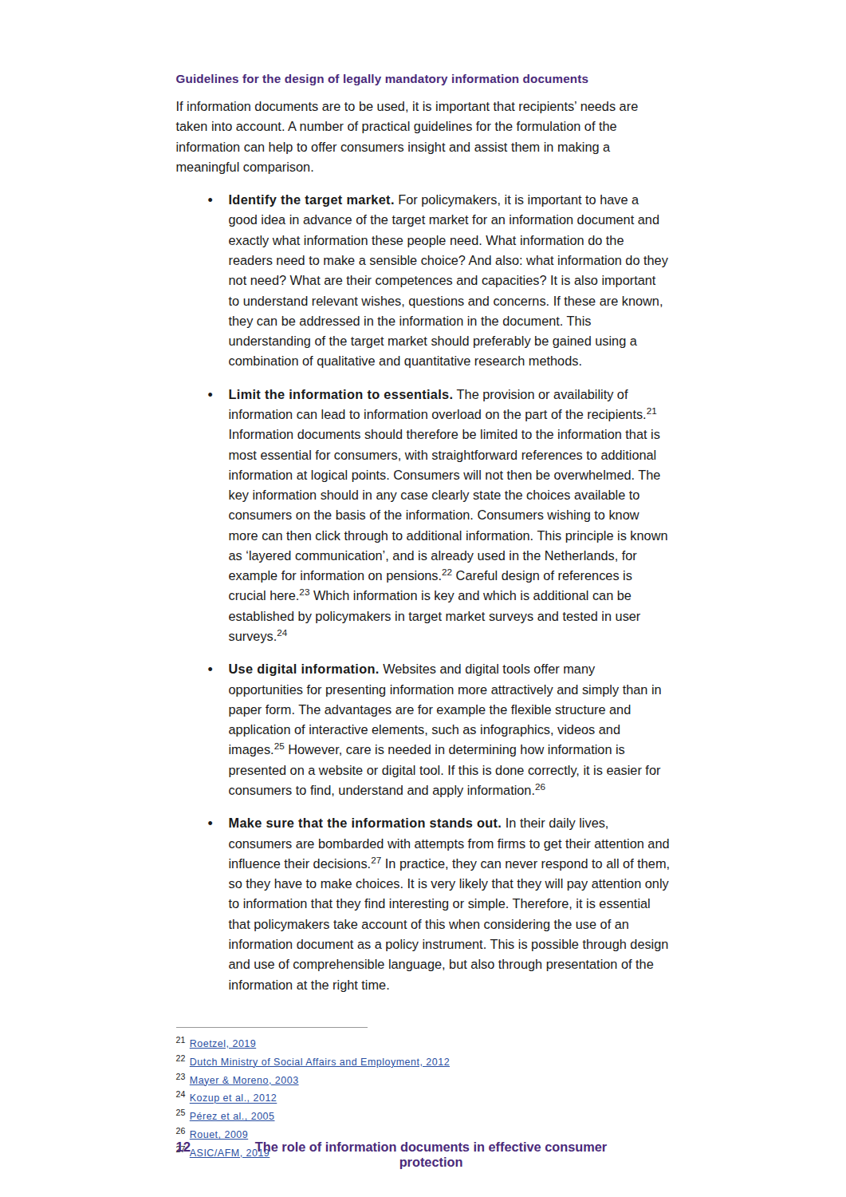Guidelines for the design of legally mandatory information documents
If information documents are to be used, it is important that recipients’ needs are taken into account. A number of practical guidelines for the formulation of the information can help to offer consumers insight and assist them in making a meaningful comparison.
Identify the target market. For policymakers, it is important to have a good idea in advance of the target market for an information document and exactly what information these people need. What information do the readers need to make a sensible choice? And also: what information do they not need? What are their competences and capacities? It is also important to understand relevant wishes, questions and concerns. If these are known, they can be addressed in the information in the document. This understanding of the target market should preferably be gained using a combination of qualitative and quantitative research methods.
Limit the information to essentials. The provision or availability of information can lead to information overload on the part of the recipients.21 Information documents should therefore be limited to the information that is most essential for consumers, with straightforward references to additional information at logical points. Consumers will not then be overwhelmed. The key information should in any case clearly state the choices available to consumers on the basis of the information. Consumers wishing to know more can then click through to additional information. This principle is known as ‘layered communication’, and is already used in the Netherlands, for example for information on pensions.22 Careful design of references is crucial here.23 Which information is key and which is additional can be established by policymakers in target market surveys and tested in user surveys.24
Use digital information. Websites and digital tools offer many opportunities for presenting information more attractively and simply than in paper form. The advantages are for example the flexible structure and application of interactive elements, such as infographics, videos and images.25 However, care is needed in determining how information is presented on a website or digital tool. If this is done correctly, it is easier for consumers to find, understand and apply information.26
Make sure that the information stands out. In their daily lives, consumers are bombarded with attempts from firms to get their attention and influence their decisions.27 In practice, they can never respond to all of them, so they have to make choices. It is very likely that they will pay attention only to information that they find interesting or simple. Therefore, it is essential that policymakers take account of this when considering the use of an information document as a policy instrument. This is possible through design and use of comprehensible language, but also through presentation of the information at the right time.
21 Roetzel, 2019
22 Dutch Ministry of Social Affairs and Employment, 2012
23 Mayer & Moreno, 2003
24 Kozup et al., 2012
25 Pérez et al., 2005
26 Rouet, 2009
27 ASIC/AFM, 2019
12
The role of information documents in effective consumer protection